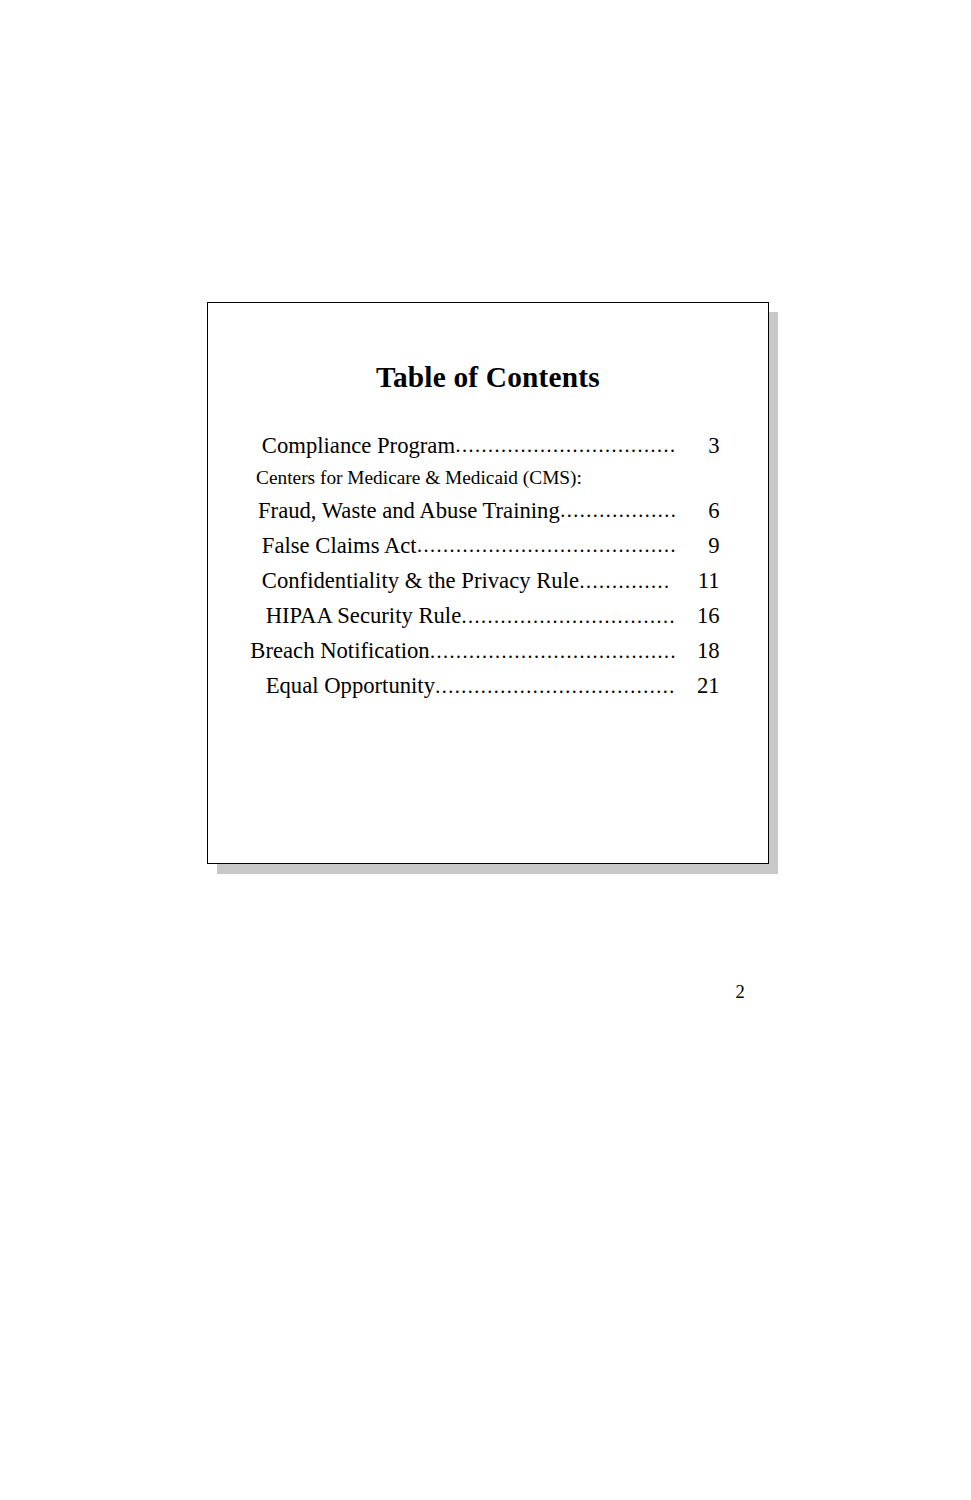Table of Contents
Compliance Program ..................................... 3
Centers for Medicare & Medicaid (CMS):
Fraud, Waste and Abuse Training ..................... 6
False Claims Act .......................................... 9
Confidentiality & the Privacy Rule .............. 11
HIPAA Security Rule .................................. 16
Breach Notification ...................................... 18
Equal Opportunity ....................................... 21
2